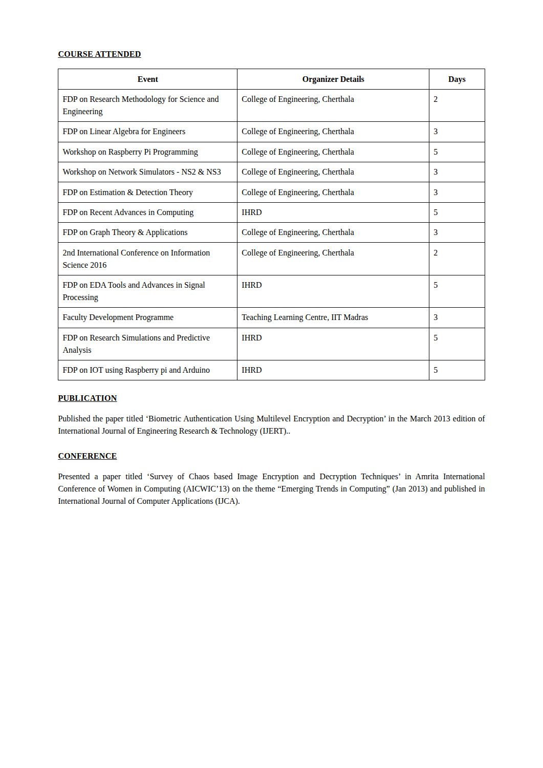COURSE ATTENDED
| Event | Organizer Details | Days |
| --- | --- | --- |
| FDP on Research Methodology for Science and Engineering | College of Engineering, Cherthala | 2 |
| FDP on Linear Algebra for Engineers | College of Engineering, Cherthala | 3 |
| Workshop on Raspberry Pi Programming | College of Engineering, Cherthala | 5 |
| Workshop on Network Simulators - NS2 & NS3 | College of Engineering, Cherthala | 3 |
| FDP on Estimation & Detection Theory | College of Engineering, Cherthala | 3 |
| FDP on Recent Advances in Computing | IHRD | 5 |
| FDP on Graph Theory & Applications | College of Engineering, Cherthala | 3 |
| 2nd International Conference on Information Science 2016 | College of Engineering, Cherthala | 2 |
| FDP on EDA Tools and Advances in Signal Processing | IHRD | 5 |
| Faculty Development Programme | Teaching Learning Centre, IIT Madras | 3 |
| FDP on Research Simulations and Predictive Analysis | IHRD | 5 |
| FDP on IOT using Raspberry pi and Arduino | IHRD | 5 |
PUBLICATION
Published the paper titled ‘Biometric Authentication Using Multilevel Encryption and Decryption’ in the March 2013 edition of International Journal of Engineering Research & Technology (IJERT)..
CONFERENCE
Presented a paper titled ‘Survey of Chaos based Image Encryption and Decryption Techniques’ in Amrita International Conference of Women in Computing (AICWIC’13) on the theme “Emerging Trends in Computing” (Jan 2013) and published in International Journal of Computer Applications (IJCA).